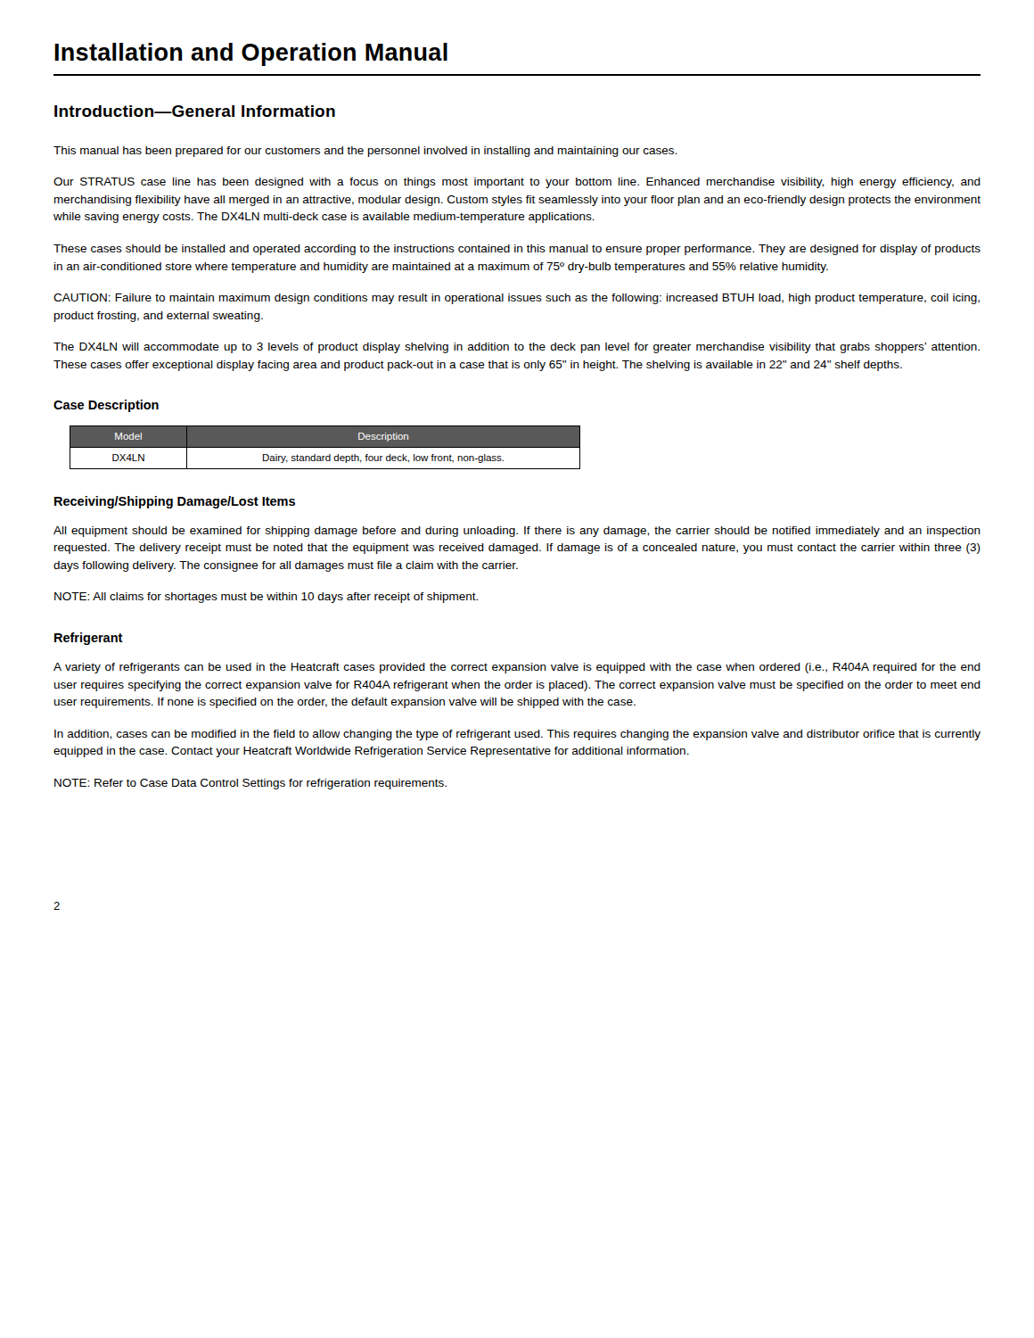Installation and Operation Manual
Introduction—General Information
This manual has been prepared for our customers and the personnel involved in installing and maintaining our cases.
Our STRATUS case line has been designed with a focus on things most important to your bottom line. Enhanced merchandise visibility, high energy efficiency, and merchandising flexibility have all merged in an attractive, modular design. Custom styles fit seamlessly into your floor plan and an eco-friendly design protects the environment while saving energy costs. The DX4LN multi-deck case is available medium-temperature applications.
These cases should be installed and operated according to the instructions contained in this manual to ensure proper performance. They are designed for display of products in an air-conditioned store where temperature and humidity are maintained at a maximum of 75º dry-bulb temperatures and 55% relative humidity.
CAUTION: Failure to maintain maximum design conditions may result in operational issues such as the following: increased BTUH load, high product temperature, coil icing, product frosting, and external sweating.
The DX4LN will accommodate up to 3 levels of product display shelving in addition to the deck pan level for greater merchandise visibility that grabs shoppers’ attention. These cases offer exceptional display facing area and product pack-out in a case that is only 65" in height. The shelving is available in 22" and 24" shelf depths.
Case Description
| Model | Description |
| --- | --- |
| DX4LN | Dairy, standard depth, four deck, low front, non-glass. |
Receiving/Shipping Damage/Lost Items
All equipment should be examined for shipping damage before and during unloading. If there is any damage, the carrier should be notified immediately and an inspection requested. The delivery receipt must be noted that the equipment was received damaged. If damage is of a concealed nature, you must contact the carrier within three (3) days following delivery. The consignee for all damages must file a claim with the carrier.
NOTE: All claims for shortages must be within 10 days after receipt of shipment.
Refrigerant
A variety of refrigerants can be used in the Heatcraft cases provided the correct expansion valve is equipped with the case when ordered (i.e., R404A required for the end user requires specifying the correct expansion valve for R404A refrigerant when the order is placed). The correct expansion valve must be specified on the order to meet end user requirements. If none is specified on the order, the default expansion valve will be shipped with the case.
In addition, cases can be modified in the field to allow changing the type of refrigerant used. This requires changing the expansion valve and distributor orifice that is currently equipped in the case. Contact your Heatcraft Worldwide Refrigeration Service Representative for additional information.
NOTE: Refer to Case Data Control Settings for refrigeration requirements.
2